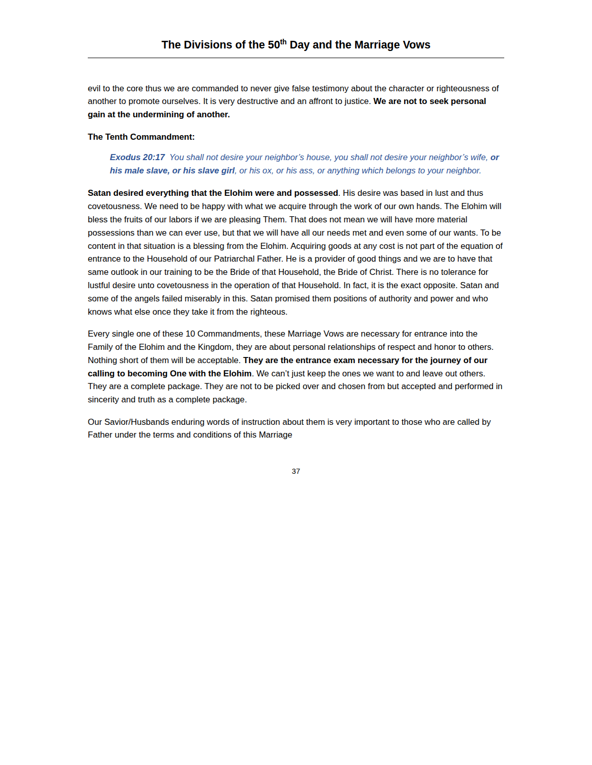The Divisions of the 50th Day and the Marriage Vows
evil to the core thus we are commanded to never give false testimony about the character or righteousness of another to promote ourselves. It is very destructive and an affront to justice. We are not to seek personal gain at the undermining of another.
The Tenth Commandment:
Exodus 20:17 You shall not desire your neighbor’s house, you shall not desire your neighbor’s wife, or his male slave, or his slave girl, or his ox, or his ass, or anything which belongs to your neighbor.
Satan desired everything that the Elohim were and possessed. His desire was based in lust and thus covetousness. We need to be happy with what we acquire through the work of our own hands. The Elohim will bless the fruits of our labors if we are pleasing Them. That does not mean we will have more material possessions than we can ever use, but that we will have all our needs met and even some of our wants. To be content in that situation is a blessing from the Elohim. Acquiring goods at any cost is not part of the equation of entrance to the Household of our Patriarchal Father. He is a provider of good things and we are to have that same outlook in our training to be the Bride of that Household, the Bride of Christ. There is no tolerance for lustful desire unto covetousness in the operation of that Household. In fact, it is the exact opposite. Satan and some of the angels failed miserably in this. Satan promised them positions of authority and power and who knows what else once they take it from the righteous.
Every single one of these 10 Commandments, these Marriage Vows are necessary for entrance into the Family of the Elohim and the Kingdom, they are about personal relationships of respect and honor to others. Nothing short of them will be acceptable. They are the entrance exam necessary for the journey of our calling to becoming One with the Elohim. We can’t just keep the ones we want to and leave out others. They are a complete package. They are not to be picked over and chosen from but accepted and performed in sincerity and truth as a complete package.
Our Savior/Husbands enduring words of instruction about them is very important to those who are called by Father under the terms and conditions of this Marriage
37